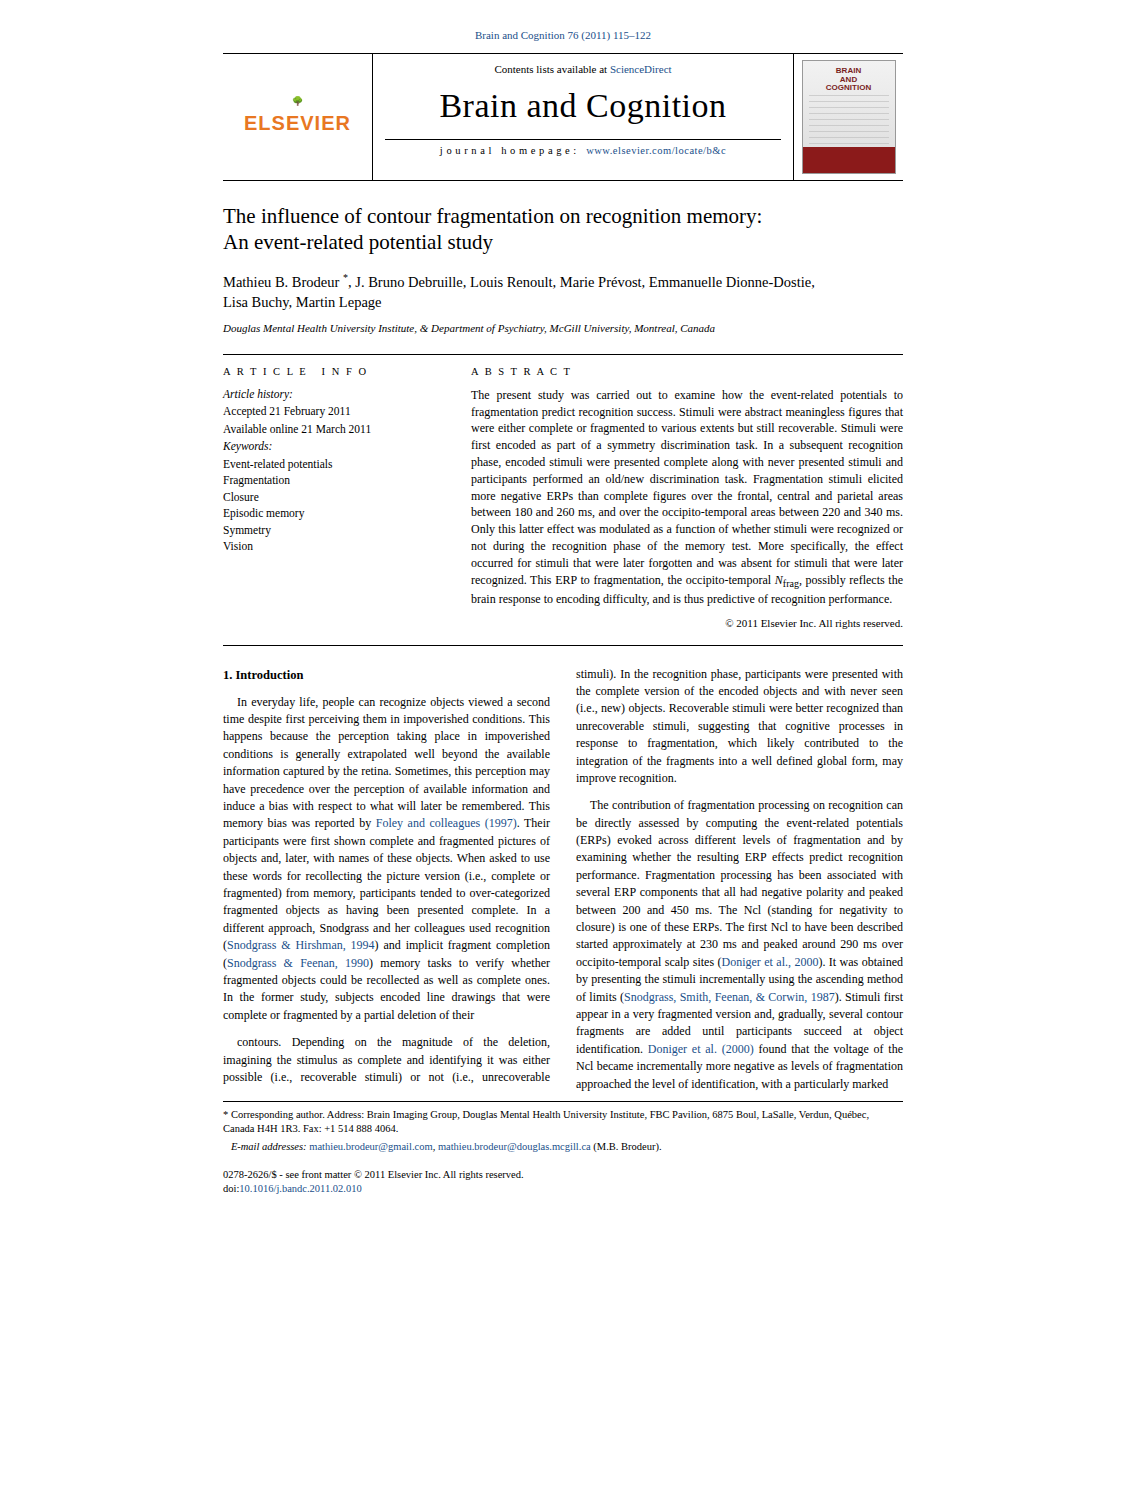Brain and Cognition 76 (2011) 115–122
🌳
ELSEVIER
Contents lists available at ScienceDirect
Brain and Cognition
j o u r n a l h o m e p a g e : www.elsevier.com/locate/b&c
BRAIN
AND
COGNITION
The influence of contour fragmentation on recognition memory:
An event-related potential study
Mathieu B. Brodeur *, J. Bruno Debruille, Louis Renoult, Marie Prévost, Emmanuelle Dionne-Dostie,
Lisa Buchy, Martin Lepage
Douglas Mental Health University Institute, & Department of Psychiatry, McGill University, Montreal, Canada
A R T I C L E I N F O
Article history:
Accepted 21 February 2011
Available online 21 March 2011
Keywords:
Event-related potentials
Fragmentation
Closure
Episodic memory
Symmetry
Vision
A B S T R A C T
The present study was carried out to examine how the event-related potentials to fragmentation predict recognition success. Stimuli were abstract meaningless figures that were either complete or fragmented to various extents but still recoverable. Stimuli were first encoded as part of a symmetry discrimination task. In a subsequent recognition phase, encoded stimuli were presented complete along with never presented stimuli and participants performed an old/new discrimination task. Fragmentation stimuli elicited more negative ERPs than complete figures over the frontal, central and parietal areas between 180 and 260 ms, and over the occipito-temporal areas between 220 and 340 ms. Only this latter effect was modulated as a function of whether stimuli were recognized or not during the recognition phase of the memory test. More specifically, the effect occurred for stimuli that were later forgotten and was absent for stimuli that were later recognized. This ERP to fragmentation, the occipito-temporal Nfrag, possibly reflects the brain response to encoding difficulty, and is thus predictive of recognition performance.
© 2011 Elsevier Inc. All rights reserved.
1. Introduction
In everyday life, people can recognize objects viewed a second time despite first perceiving them in impoverished conditions. This happens because the perception taking place in impoverished conditions is generally extrapolated well beyond the available information captured by the retina. Sometimes, this perception may have precedence over the perception of available information and induce a bias with respect to what will later be remembered. This memory bias was reported by Foley and colleagues (1997). Their participants were first shown complete and fragmented pictures of objects and, later, with names of these objects. When asked to use these words for recollecting the picture version (i.e., complete or fragmented) from memory, participants tended to over-categorized fragmented objects as having been presented complete. In a different approach, Snodgrass and her colleagues used recognition (Snodgrass & Hirshman, 1994) and implicit fragment completion (Snodgrass & Feenan, 1990) memory tasks to verify whether fragmented objects could be recollected as well as complete ones. In the former study, subjects encoded line drawings that were complete or fragmented by a partial deletion of their
contours. Depending on the magnitude of the deletion, imagining the stimulus as complete and identifying it was either possible (i.e., recoverable stimuli) or not (i.e., unrecoverable stimuli). In the recognition phase, participants were presented with the complete version of the encoded objects and with never seen (i.e., new) objects. Recoverable stimuli were better recognized than unrecoverable stimuli, suggesting that cognitive processes in response to fragmentation, which likely contributed to the integration of the fragments into a well defined global form, may improve recognition.
The contribution of fragmentation processing on recognition can be directly assessed by computing the event-related potentials (ERPs) evoked across different levels of fragmentation and by examining whether the resulting ERP effects predict recognition performance. Fragmentation processing has been associated with several ERP components that all had negative polarity and peaked between 200 and 450 ms. The Ncl (standing for negativity to closure) is one of these ERPs. The first Ncl to have been described started approximately at 230 ms and peaked around 290 ms over occipito-temporal scalp sites (Doniger et al., 2000). It was obtained by presenting the stimuli incrementally using the ascending method of limits (Snodgrass, Smith, Feenan, & Corwin, 1987). Stimuli first appear in a very fragmented version and, gradually, several contour fragments are added until participants succeed at object identification. Doniger et al. (2000) found that the voltage of the Ncl became incrementally more negative as levels of fragmentation approached the level of identification, with a particularly marked
* Corresponding author. Address: Brain Imaging Group, Douglas Mental Health University Institute, FBC Pavilion, 6875 Boul, LaSalle, Verdun, Québec, Canada H4H 1R3. Fax: +1 514 888 4064.
E-mail addresses: mathieu.brodeur@gmail.com, mathieu.brodeur@douglas.mcgill.ca (M.B. Brodeur).
0278-2626/$ - see front matter © 2011 Elsevier Inc. All rights reserved.
doi:10.1016/j.bandc.2011.02.010